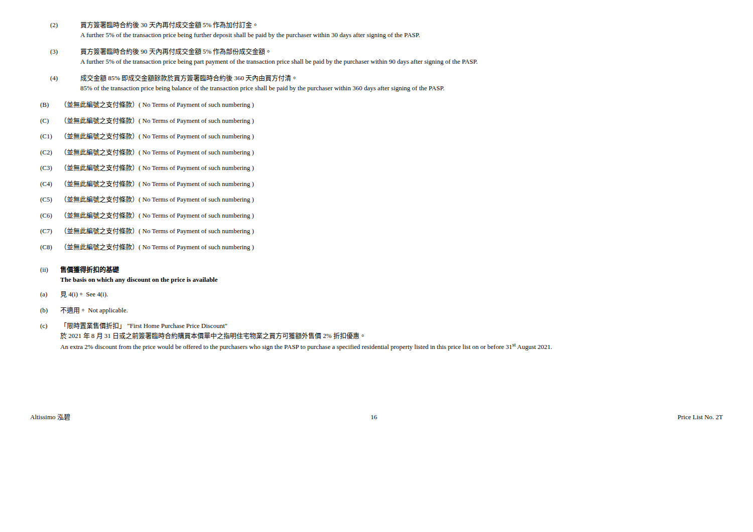(2)
買方簽署臨時合約後 30 天內再付成交金額 5% 作為加付訂金。
A further 5% of the transaction price being further deposit shall be paid by the purchaser within 30 days after signing of the PASP.
(3)
買方簽署臨時合約後 90 天內再付成交金額 5% 作為部份成交金額。
A further 5% of the transaction price being part payment of the transaction price shall be paid by the purchaser within 90 days after signing of the PASP.
(4)
成交金額 85% 即成交金額餘款於買方簽署臨時合約後 360 天內由買方付清。
85% of the transaction price being balance of the transaction price shall be paid by the purchaser within 360 days after signing of the PASP.
(B)
（並無此編號之支付條款）( No Terms of Payment of such numbering )
(C)
（並無此編號之支付條款）( No Terms of Payment of such numbering )
(C1)
（並無此編號之支付條款）( No Terms of Payment of such numbering )
(C2)
（並無此編號之支付條款）( No Terms of Payment of such numbering )
(C3)
（並無此編號之支付條款）( No Terms of Payment of such numbering )
(C4)
（並無此編號之支付條款）( No Terms of Payment of such numbering )
(C5)
（並無此編號之支付條款）( No Terms of Payment of such numbering )
(C6)
（並無此編號之支付條款）( No Terms of Payment of such numbering )
(C7)
（並無此編號之支付條款）( No Terms of Payment of such numbering )
(C8)
（並無此編號之支付條款）( No Terms of Payment of such numbering )
(ii) 售價獲得折扣的基礎
The basis on which any discount on the price is available
(a)
見 4(i)。 See 4(i).
(b)
不適用。 Not applicable.
(c)
「限時置業售價折扣」 "First Home Purchase Price Discount"
於 2021 年 8 月 31 日或之前簽署臨時合約購買本價單中之指明住宅物業之買方可獲額外售價 2% 折扣優惠。
An extra 2% discount from the price would be offered to the purchasers who sign the PASP to purchase a specified residential property listed in this price list on or before 31st August 2021.
Altissimo 泓碧
16
Price List No. 2T